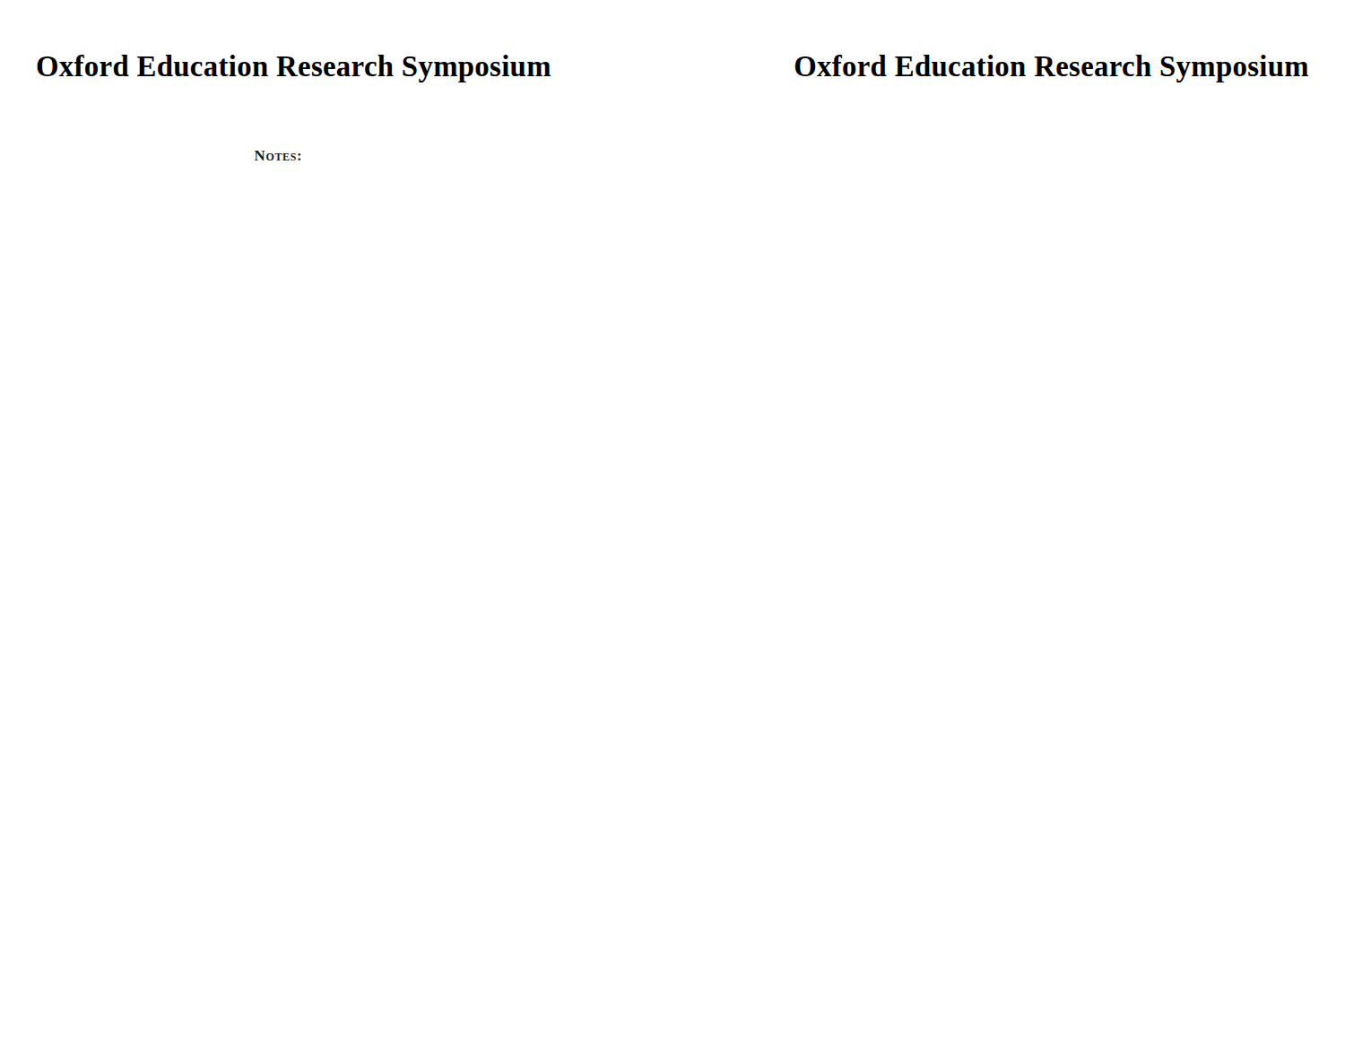Oxford Education Research Symposium
Notes:
Oxford Education Research Symposium